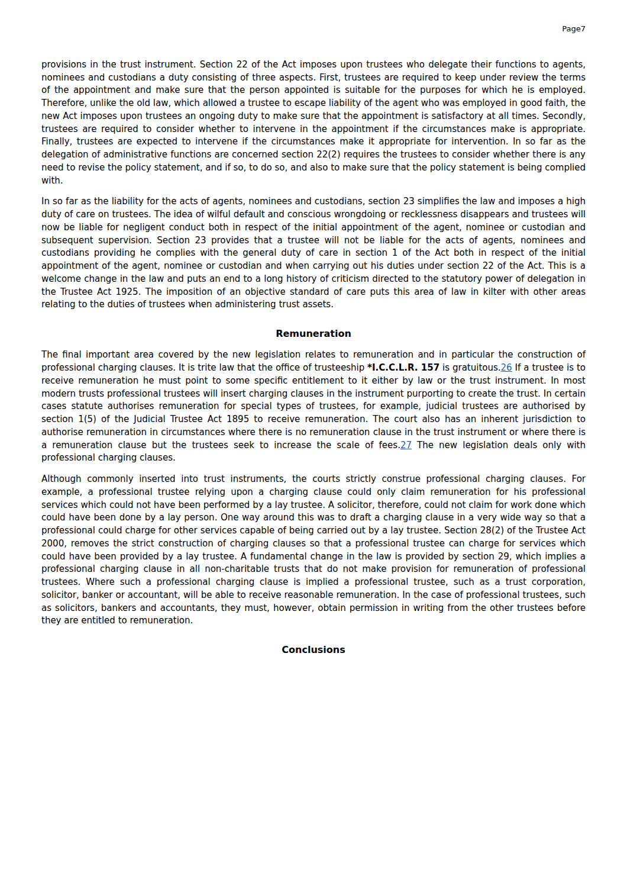Page7
provisions in the trust instrument. Section 22 of the Act imposes upon trustees who delegate their functions to agents, nominees and custodians a duty consisting of three aspects. First, trustees are required to keep under review the terms of the appointment and make sure that the person appointed is suitable for the purposes for which he is employed. Therefore, unlike the old law, which allowed a trustee to escape liability of the agent who was employed in good faith, the new Act imposes upon trustees an ongoing duty to make sure that the appointment is satisfactory at all times. Secondly, trustees are required to consider whether to intervene in the appointment if the circumstances make is appropriate. Finally, trustees are expected to intervene if the circumstances make it appropriate for intervention. In so far as the delegation of administrative functions are concerned section 22(2) requires the trustees to consider whether there is any need to revise the policy statement, and if so, to do so, and also to make sure that the policy statement is being complied with.
In so far as the liability for the acts of agents, nominees and custodians, section 23 simplifies the law and imposes a high duty of care on trustees. The idea of wilful default and conscious wrongdoing or recklessness disappears and trustees will now be liable for negligent conduct both in respect of the initial appointment of the agent, nominee or custodian and subsequent supervision. Section 23 provides that a trustee will not be liable for the acts of agents, nominees and custodians providing he complies with the general duty of care in section 1 of the Act both in respect of the initial appointment of the agent, nominee or custodian and when carrying out his duties under section 22 of the Act. This is a welcome change in the law and puts an end to a long history of criticism directed to the statutory power of delegation in the Trustee Act 1925. The imposition of an objective standard of care puts this area of law in kilter with other areas relating to the duties of trustees when administering trust assets.
Remuneration
The final important area covered by the new legislation relates to remuneration and in particular the construction of professional charging clauses. It is trite law that the office of trusteeship *I.C.C.L.R. 157 is gratuitous.26 If a trustee is to receive remuneration he must point to some specific entitlement to it either by law or the trust instrument. In most modern trusts professional trustees will insert charging clauses in the instrument purporting to create the trust. In certain cases statute authorises remuneration for special types of trustees, for example, judicial trustees are authorised by section 1(5) of the Judicial Trustee Act 1895 to receive remuneration. The court also has an inherent jurisdiction to authorise remuneration in circumstances where there is no remuneration clause in the trust instrument or where there is a remuneration clause but the trustees seek to increase the scale of fees.27 The new legislation deals only with professional charging clauses.
Although commonly inserted into trust instruments, the courts strictly construe professional charging clauses. For example, a professional trustee relying upon a charging clause could only claim remuneration for his professional services which could not have been performed by a lay trustee. A solicitor, therefore, could not claim for work done which could have been done by a lay person. One way around this was to draft a charging clause in a very wide way so that a professional could charge for other services capable of being carried out by a lay trustee. Section 28(2) of the Trustee Act 2000, removes the strict construction of charging clauses so that a professional trustee can charge for services which could have been provided by a lay trustee. A fundamental change in the law is provided by section 29, which implies a professional charging clause in all non-charitable trusts that do not make provision for remuneration of professional trustees. Where such a professional charging clause is implied a professional trustee, such as a trust corporation, solicitor, banker or accountant, will be able to receive reasonable remuneration. In the case of professional trustees, such as solicitors, bankers and accountants, they must, however, obtain permission in writing from the other trustees before they are entitled to remuneration.
Conclusions